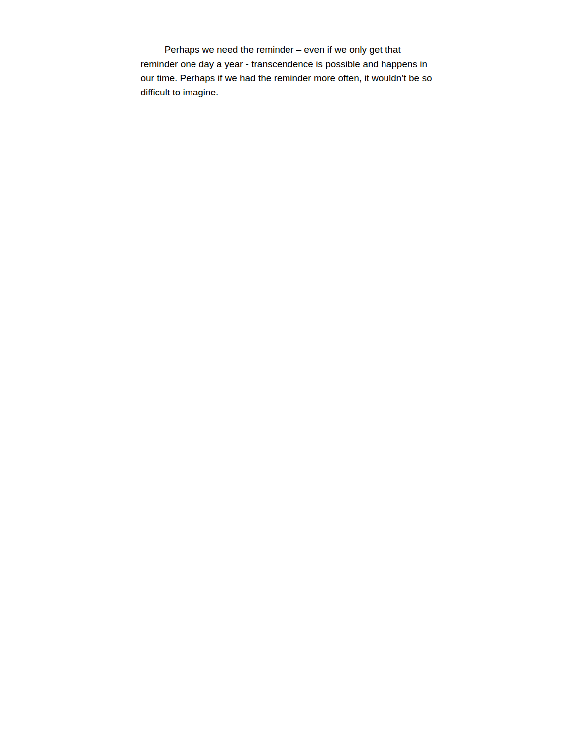Perhaps we need the reminder – even if we only get that reminder one day a year - transcendence is possible and happens in our time. Perhaps if we had the reminder more often, it wouldn’t be so difficult to imagine.